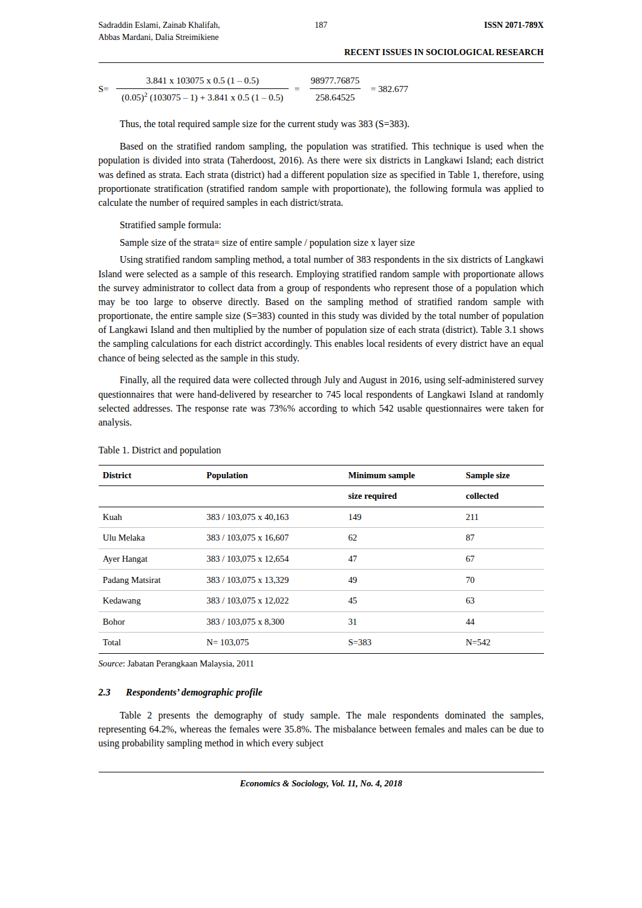Sadraddin Eslami, Zainab Khalifah,
Abbas Mardani, Dalia Streimikiene
187
ISSN 2071-789X
RECENT ISSUES IN SOCIOLOGICAL RESEARCH
S= 3.841 x 103075 x 0.5 (1 – 0.5) (0.05)2 (103075 – 1) + 3.841 x 0.5 (1 – 0.5) = 98977.76875 258.64525 = 382.677
Thus, the total required sample size for the current study was 383 (S=383).
Based on the stratified random sampling, the population was stratified. This technique is used when the population is divided into strata (Taherdoost, 2016). As there were six districts in Langkawi Island; each district was defined as strata. Each strata (district) had a different population size as specified in Table 1, therefore, using proportionate stratification (stratified random sample with proportionate), the following formula was applied to calculate the number of required samples in each district/strata.
Stratified sample formula:
Sample size of the strata= size of entire sample / population size x layer size
Using stratified random sampling method, a total number of 383 respondents in the six districts of Langkawi Island were selected as a sample of this research. Employing stratified random sample with proportionate allows the survey administrator to collect data from a group of respondents who represent those of a population which may be too large to observe directly. Based on the sampling method of stratified random sample with proportionate, the entire sample size (S=383) counted in this study was divided by the total number of population of Langkawi Island and then multiplied by the number of population size of each strata (district). Table 3.1 shows the sampling calculations for each district accordingly. This enables local residents of every district have an equal chance of being selected as the sample in this study.
Finally, all the required data were collected through July and August in 2016, using self-administered survey questionnaires that were hand-delivered by researcher to 745 local respondents of Langkawi Island at randomly selected addresses. The response rate was 73%% according to which 542 usable questionnaires were taken for analysis.
Table 1. District and population
| District | Population | Minimum sample | Sample size |
| --- | --- | --- | --- |
| | | size required | collected |
| Kuah | 383 / 103,075 x 40,163 | 149 | 211 |
| Ulu Melaka | 383 / 103,075 x 16,607 | 62 | 87 |
| Ayer Hangat | 383 / 103,075 x 12,654 | 47 | 67 |
| Padang Matsirat | 383 / 103,075 x 13,329 | 49 | 70 |
| Kedawang | 383 / 103,075 x 12,022 | 45 | 63 |
| Bohor | 383 / 103,075 x 8,300 | 31 | 44 |
| Total | N= 103,075 | S=383 | N=542 |
Source: Jabatan Perangkaan Malaysia, 2011
2.3 Respondents’ demographic profile
Table 2 presents the demography of study sample. The male respondents dominated the samples, representing 64.2%, whereas the females were 35.8%. The misbalance between females and males can be due to using probability sampling method in which every subject
Economics & Sociology, Vol. 11, No. 4, 2018